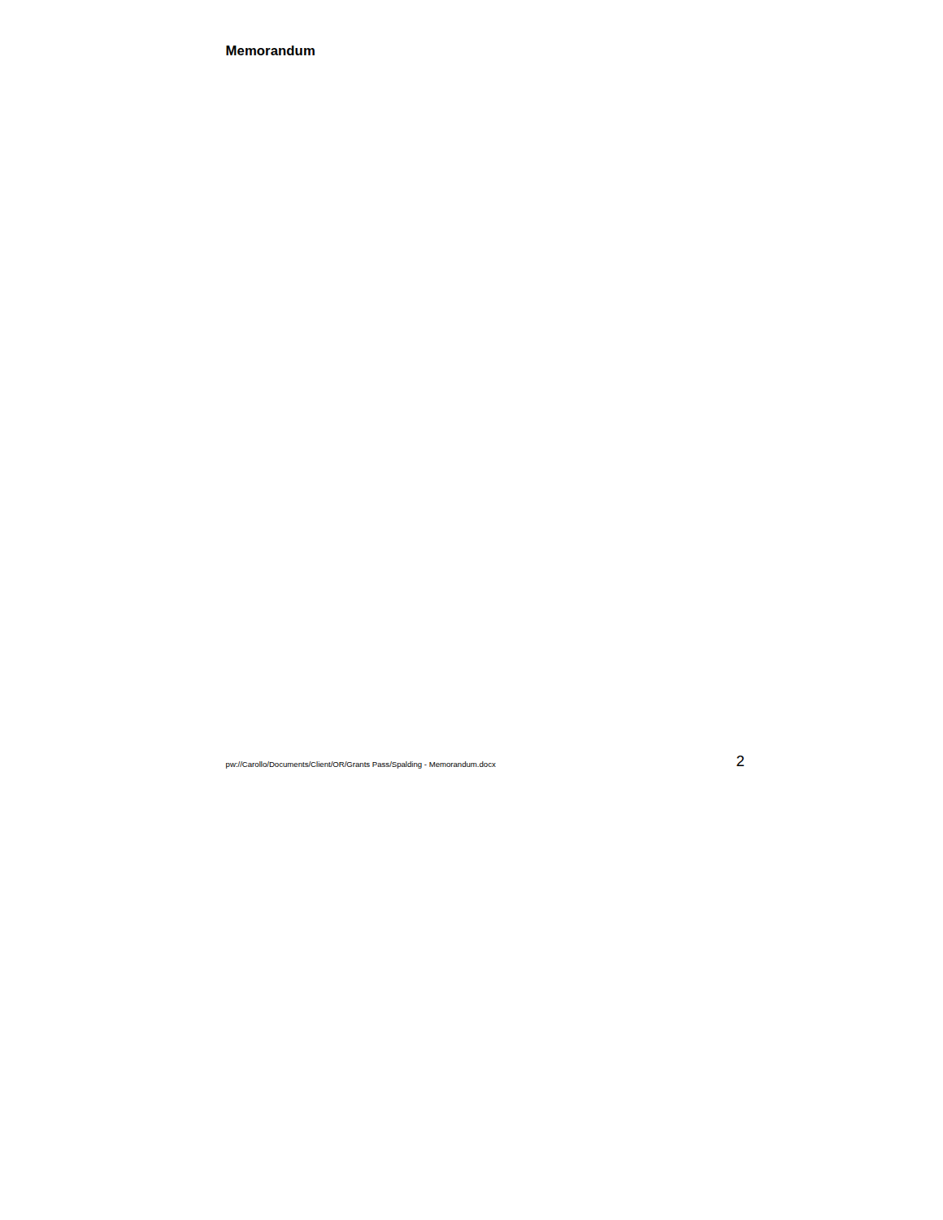Memorandum
pw://Carollo/Documents/Client/OR/Grants Pass/Spalding - Memorandum.docx
2